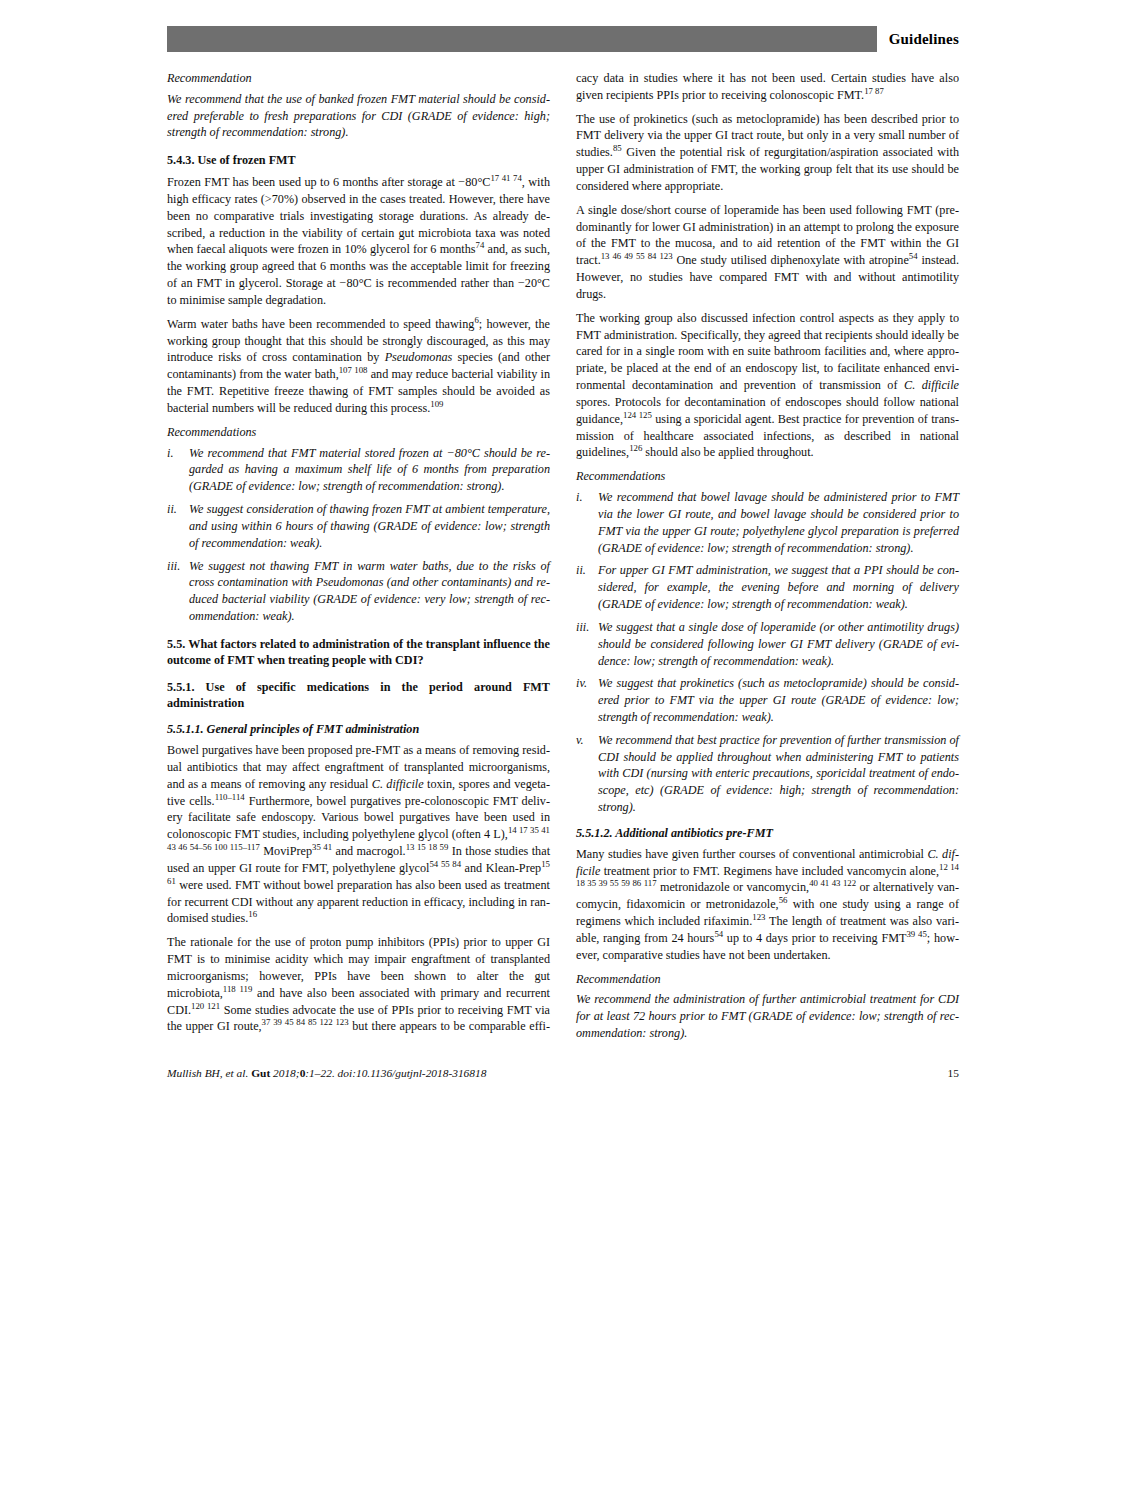Guidelines
Recommendation
We recommend that the use of banked frozen FMT material should be considered preferable to fresh preparations for CDI (GRADE of evidence: high; strength of recommendation: strong).
5.4.3. Use of frozen FMT
Frozen FMT has been used up to 6 months after storage at −80°C17 41 74, with high efficacy rates (>70%) observed in the cases treated. However, there have been no comparative trials investigating storage durations. As already described, a reduction in the viability of certain gut microbiota taxa was noted when faecal aliquots were frozen in 10% glycerol for 6 months74 and, as such, the working group agreed that 6 months was the acceptable limit for freezing of an FMT in glycerol. Storage at −80°C is recommended rather than −20°C to minimise sample degradation.
Warm water baths have been recommended to speed thawing6; however, the working group thought that this should be strongly discouraged, as this may introduce risks of cross contamination by Pseudomonas species (and other contaminants) from the water bath,107 108 and may reduce bacterial viability in the FMT. Repetitive freeze thawing of FMT samples should be avoided as bacterial numbers will be reduced during this process.109
Recommendations
We recommend that FMT material stored frozen at −80°C should be regarded as having a maximum shelf life of 6 months from preparation (GRADE of evidence: low; strength of recommendation: strong).
We suggest consideration of thawing frozen FMT at ambient temperature, and using within 6 hours of thawing (GRADE of evidence: low; strength of recommendation: weak).
We suggest not thawing FMT in warm water baths, due to the risks of cross contamination with Pseudomonas (and other contaminants) and reduced bacterial viability (GRADE of evidence: very low; strength of recommendation: weak).
5.5. What factors related to administration of the transplant influence the outcome of FMT when treating people with CDI?
5.5.1. Use of specific medications in the period around FMT administration
5.5.1.1. General principles of FMT administration
Bowel purgatives have been proposed pre-FMT as a means of removing residual antibiotics that may affect engraftment of transplanted microorganisms, and as a means of removing any residual C. difficile toxin, spores and vegetative cells.110–114 Furthermore, bowel purgatives pre-colonoscopic FMT delivery facilitate safe endoscopy. Various bowel purgatives have been used in colonoscopic FMT studies, including polyethylene glycol (often 4 L),14 17 35 41 43 46 54–56 100 115–117 MoviPrep35 41 and macrogol.13 15 18 59 In those studies that used an upper GI route for FMT, polyethylene glycol54 55 84 and Klean-Prep15 61 were used. FMT without bowel preparation has also been used as treatment for recurrent CDI without any apparent reduction in efficacy, including in randomised studies.16
The rationale for the use of proton pump inhibitors (PPIs) prior to upper GI FMT is to minimise acidity which may impair engraftment of transplanted microorganisms; however, PPIs have been shown to alter the gut microbiota,118 119 and have also been associated with primary and recurrent CDI.120 121 Some studies advocate the use of PPIs prior to receiving FMT via the upper GI route,37 39 45 84 85 122 123 but there appears to be comparable efficacy data in studies where it has not been used. Certain studies have also given recipients PPIs prior to receiving colonoscopic FMT.17 87
The use of prokinetics (such as metoclopramide) has been described prior to FMT delivery via the upper GI tract route, but only in a very small number of studies.85 Given the potential risk of regurgitation/aspiration associated with upper GI administration of FMT, the working group felt that its use should be considered where appropriate.
A single dose/short course of loperamide has been used following FMT (predominantly for lower GI administration) in an attempt to prolong the exposure of the FMT to the mucosa, and to aid retention of the FMT within the GI tract.13 46 49 55 84 123 One study utilised diphenoxylate with atropine54 instead. However, no studies have compared FMT with and without antimotility drugs.
The working group also discussed infection control aspects as they apply to FMT administration. Specifically, they agreed that recipients should ideally be cared for in a single room with en suite bathroom facilities and, where appropriate, be placed at the end of an endoscopy list, to facilitate enhanced environmental decontamination and prevention of transmission of C. difficile spores. Protocols for decontamination of endoscopes should follow national guidance,124 125 using a sporicidal agent. Best practice for prevention of transmission of healthcare associated infections, as described in national guidelines,126 should also be applied throughout.
Recommendations
We recommend that bowel lavage should be administered prior to FMT via the lower GI route, and bowel lavage should be considered prior to FMT via the upper GI route; polyethylene glycol preparation is preferred (GRADE of evidence: low; strength of recommendation: strong).
For upper GI FMT administration, we suggest that a PPI should be considered, for example, the evening before and morning of delivery (GRADE of evidence: low; strength of recommendation: weak).
We suggest that a single dose of loperamide (or other antimotility drugs) should be considered following lower GI FMT delivery (GRADE of evidence: low; strength of recommendation: weak).
We suggest that prokinetics (such as metoclopramide) should be considered prior to FMT via the upper GI route (GRADE of evidence: low; strength of recommendation: weak).
We recommend that best practice for prevention of further transmission of CDI should be applied throughout when administering FMT to patients with CDI (nursing with enteric precautions, sporicidal treatment of endoscope, etc) (GRADE of evidence: high; strength of recommendation: strong).
5.5.1.2. Additional antibiotics pre-FMT
Many studies have given further courses of conventional antimicrobial C. difficile treatment prior to FMT. Regimens have included vancomycin alone,12 14 18 35 39 55 59 86 117 metronidazole or vancomycin,40 41 43 122 or alternatively vancomycin, fidaxomicin or metronidazole,56 with one study using a range of regimens which included rifaximin.123 The length of treatment was also variable, ranging from 24 hours54 up to 4 days prior to receiving FMT39 45; however, comparative studies have not been undertaken.
Recommendation
We recommend the administration of further antimicrobial treatment for CDI for at least 72 hours prior to FMT (GRADE of evidence: low; strength of recommendation: strong).
Mullish BH, et al. Gut 2018;0:1–22. doi:10.1136/gutjnl-2018-316818
15